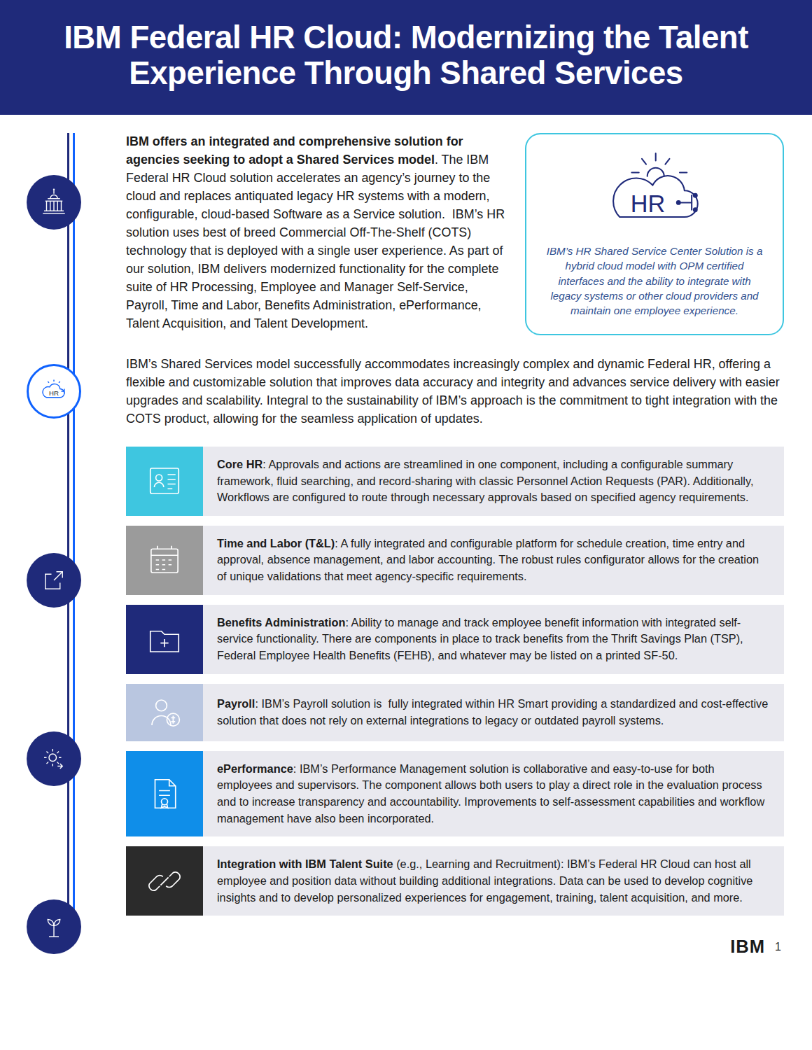IBM Federal HR Cloud: Modernizing the Talent Experience Through Shared Services
HR
IBM offers an integrated and comprehensive solution for agencies seeking to adopt a Shared Services model. The IBM Federal HR Cloud solution accelerates an agency’s journey to the cloud and replaces antiquated legacy HR systems with a modern, configurable, cloud-based Software as a Service solution. IBM’s HR solution uses best of breed Commercial Off-The-Shelf (COTS) technology that is deployed with a single user experience. As part of our solution, IBM delivers modernized functionality for the complete suite of HR Processing, Employee and Manager Self-Service, Payroll, Time and Labor, Benefits Administration, ePerformance, Talent Acquisition, and Talent Development.
HR
IBM’s HR Shared Service Center Solution is a hybrid cloud model with OPM certified interfaces and the ability to integrate with legacy systems or other cloud providers and maintain one employee experience.
IBM’s Shared Services model successfully accommodates increasingly complex and dynamic Federal HR, offering a flexible and customizable solution that improves data accuracy and integrity and advances service delivery with easier upgrades and scalability. Integral to the sustainability of IBM’s approach is the commitment to tight integration with the COTS product, allowing for the seamless application of updates.
Core HR: Approvals and actions are streamlined in one component, including a configurable summary framework, fluid searching, and record-sharing with classic Personnel Action Requests (PAR). Additionally, Workflows are configured to route through necessary approvals based on specified agency requirements.
Time and Labor (T&L): A fully integrated and configurable platform for schedule creation, time entry and approval, absence management, and labor accounting. The robust rules configurator allows for the creation of unique validations that meet agency-specific requirements.
Benefits Administration: Ability to manage and track employee benefit information with integrated self-service functionality. There are components in place to track benefits from the Thrift Savings Plan (TSP), Federal Employee Health Benefits (FEHB), and whatever may be listed on a printed SF-50.
Payroll: IBM’s Payroll solution is fully integrated within HR Smart providing a standardized and cost-effective solution that does not rely on external integrations to legacy or outdated payroll systems.
ePerformance: IBM’s Performance Management solution is collaborative and easy-to-use for both employees and supervisors. The component allows both users to play a direct role in the evaluation process and to increase transparency and accountability. Improvements to self-assessment capabilities and workflow management have also been incorporated.
Integration with IBM Talent Suite (e.g., Learning and Recruitment): IBM’s Federal HR Cloud can host all employee and position data without building additional integrations. Data can be used to develop cognitive insights and to develop personalized experiences for engagement, training, talent acquisition, and more.
IBM 1